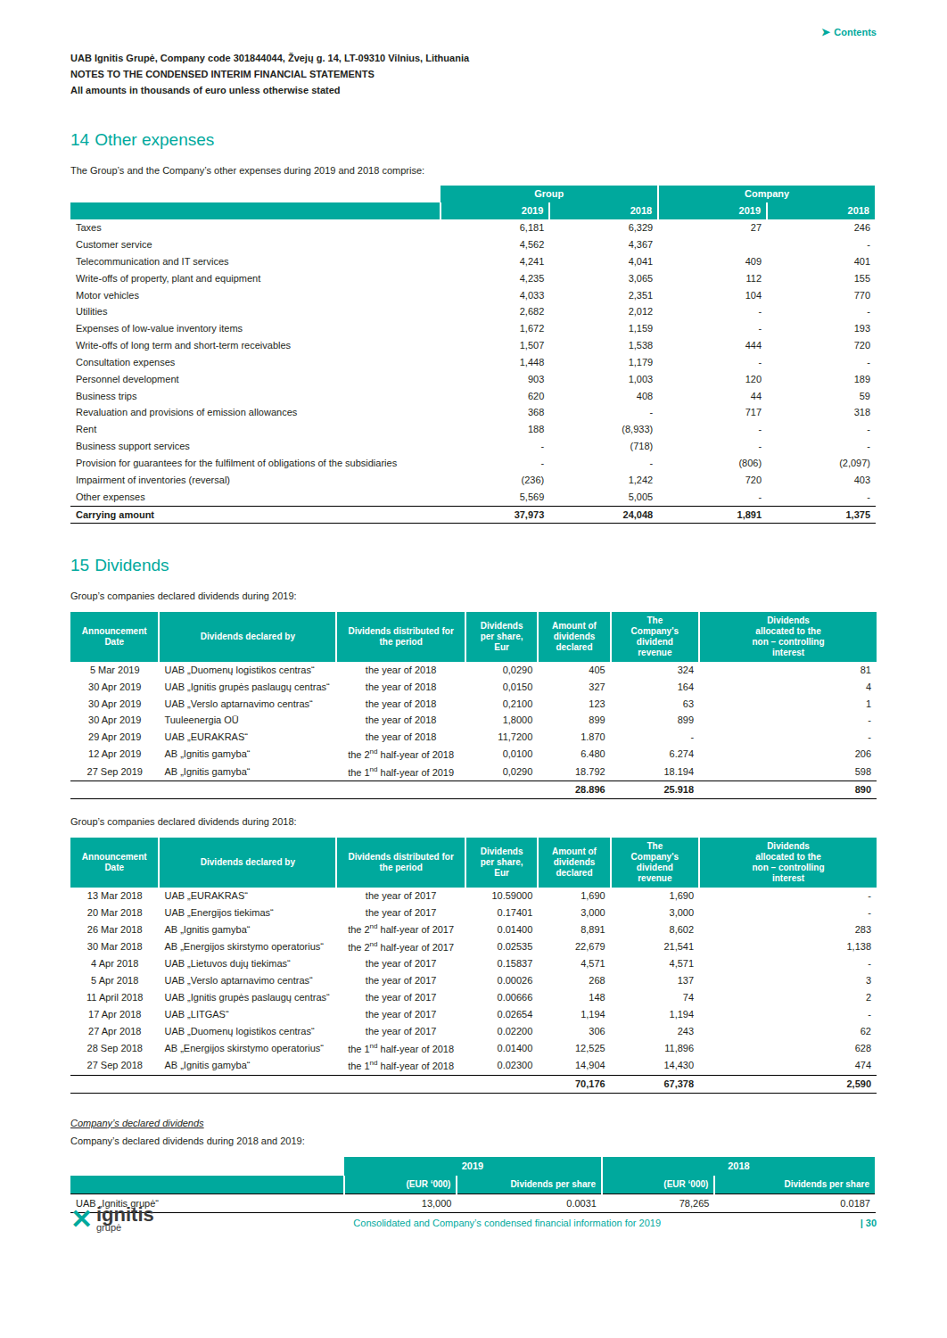➤Contents
UAB Ignitis Grupė, Company code 301844044, Žvejų g. 14, LT-09310 Vilnius, Lithuania
NOTES TO THE CONDENSED INTERIM FINANCIAL STATEMENTS
All amounts in thousands of euro unless otherwise stated
14 Other expenses
The Group’s and the Company’s other expenses during 2019 and 2018 comprise:
| | Group | Company |
| --- | --- | --- |
| | 2019 | 2018 | 2019 | 2018 |
| Taxes | 6,181 | 6,329 | 27 | 246 |
| Customer service | 4,562 | 4,367 | | - |
| Telecommunication and IT services | 4,241 | 4,041 | 409 | 401 |
| Write-offs of property, plant and equipment | 4,235 | 3,065 | 112 | 155 |
| Motor vehicles | 4,033 | 2,351 | 104 | 770 |
| Utilities | 2,682 | 2,012 | - | - |
| Expenses of low-value inventory items | 1,672 | 1,159 | - | 193 |
| Write-offs of long term and short-term receivables | 1,507 | 1,538 | 444 | 720 |
| Consultation expenses | 1,448 | 1,179 | - | - |
| Personnel development | 903 | 1,003 | 120 | 189 |
| Business trips | 620 | 408 | 44 | 59 |
| Revaluation and provisions of emission allowances | 368 | - | 717 | 318 |
| Rent | 188 | (8,933) | - | - |
| Business support services | - | (718) | - | - |
| Provision for guarantees for the fulfilment of obligations of the subsidiaries | - | - | (806) | (2,097) |
| Impairment of inventories (reversal) | (236) | 1,242 | 720 | 403 |
| Other expenses | 5,569 | 5,005 | - | - |
| Carrying amount | 37,973 | 24,048 | 1,891 | 1,375 |
15 Dividends
Group’s companies declared dividends during 2019:
| Announcement Date | Dividends declared by | Dividends distributed for the period | Dividends per share, Eur | Amount of dividends declared | The Company's dividend revenue | Dividends allocated to the non – controlling interest |
| --- | --- | --- | --- | --- | --- | --- |
| 5 Mar 2019 | UAB „Duomenų logistikos centras“ | the year of 2018 | 0,0290 | 405 | 324 | 81 |
| 30 Apr 2019 | UAB „Ignitis grupės paslaugų centras“ | the year of 2018 | 0,0150 | 327 | 164 | 4 |
| 30 Apr 2019 | UAB „Verslo aptarnavimo centras“ | the year of 2018 | 0,2100 | 123 | 63 | 1 |
| 30 Apr 2019 | Tuuleenergia OÜ | the year of 2018 | 1,8000 | 899 | 899 | - |
| 29 Apr 2019 | UAB „EURAKRAS“ | the year of 2018 | 11,7200 | 1.870 | - | - |
| 12 Apr 2019 | AB „Ignitis gamyba“ | the 2 nd half-year of 2018 | 0,0100 | 6.480 | 6.274 | 206 |
| 27 Sep 2019 | AB „Ignitis gamyba“ | the 1 nd half-year of 2019 | 0,0290 | 18.792 | 18.194 | 598 |
| | | | | 28.896 | 25.918 | 890 |
Group’s companies declared dividends during 2018:
| Announcement Date | Dividends declared by | Dividends distributed for the period | Dividends per share, Eur | Amount of dividends declared | The Company's dividend revenue | Dividends allocated to the non – controlling interest |
| --- | --- | --- | --- | --- | --- | --- |
| 13 Mar 2018 | UAB „EURAKRAS“ | the year of 2017 | 10.59000 | 1,690 | 1,690 | - |
| 20 Mar 2018 | UAB „Energijos tiekimas“ | the year of 2017 | 0.17401 | 3,000 | 3,000 | - |
| 26 Mar 2018 | AB „Ignitis gamyba“ | the 2 nd half-year of 2017 | 0.01400 | 8,891 | 8,602 | 283 |
| 30 Mar 2018 | AB „Energijos skirstymo operatorius“ | the 2 nd half-year of 2017 | 0.02535 | 22,679 | 21,541 | 1,138 |
| 4 Apr 2018 | UAB „Lietuvos dujų tiekimas“ | the year of 2017 | 0.15837 | 4,571 | 4,571 | - |
| 5 Apr 2018 | UAB „Verslo aptarnavimo centras“ | the year of 2017 | 0.00026 | 268 | 137 | 3 |
| 11 April 2018 | UAB „Ignitis grupės paslaugų centras“ | the year of 2017 | 0.00666 | 148 | 74 | 2 |
| 17 Apr 2018 | UAB „LITGAS“ | the year of 2017 | 0.02654 | 1,194 | 1,194 | - |
| 27 Apr 2018 | UAB „Duomenų logistikos centras“ | the year of 2017 | 0.02200 | 306 | 243 | 62 |
| 28 Sep 2018 | AB „Energijos skirstymo operatorius“ | the 1 nd half-year of 2018 | 0.01400 | 12,525 | 11,896 | 628 |
| 27 Sep 2018 | AB „Ignitis gamyba“ | the 1 nd half-year of 2018 | 0.02300 | 14,904 | 14,430 | 474 |
| | | | | 70,176 | 67,378 | 2,590 |
Company’s declared dividends
Company’s declared dividends during 2018 and 2019:
| | 2019 | 2018 |
| --- | --- | --- |
| | (EUR ‘000) | Dividends per share | (EUR ‘000) | Dividends per share |
| UAB „Ignitis grupė“ | 13,000 | 0.0031 | 78,265 | 0.0187 |
✕ ignitis grupė
Consolidated and Company’s condensed financial information for 2019
| 30